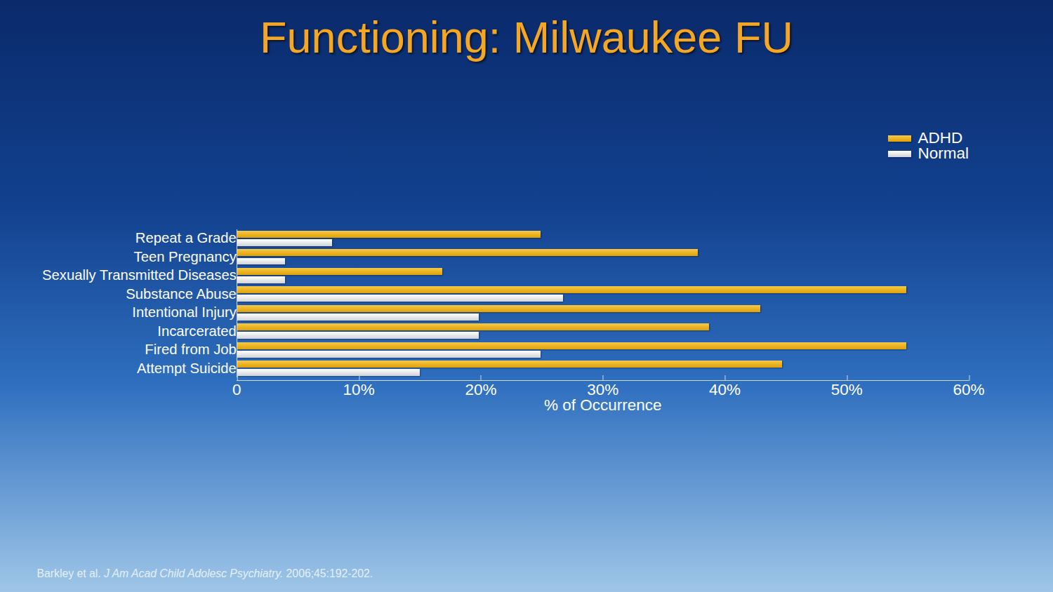Functioning: Milwaukee FU
ADHD
Normal
| Repeat a Grade | |
| Teen Pregnancy | |
| Sexually Transmitted Diseases | |
| Substance Abuse | |
| Intentional Injury | |
| Incarcerated | |
| Fired from Job | |
| Attempt Suicide | |
| | 0 10% 20% 30% 40% 50% 60% % of Occurrence |
Barkley et al. J Am Acad Child Adolesc Psychiatry. 2006;45:192-202.